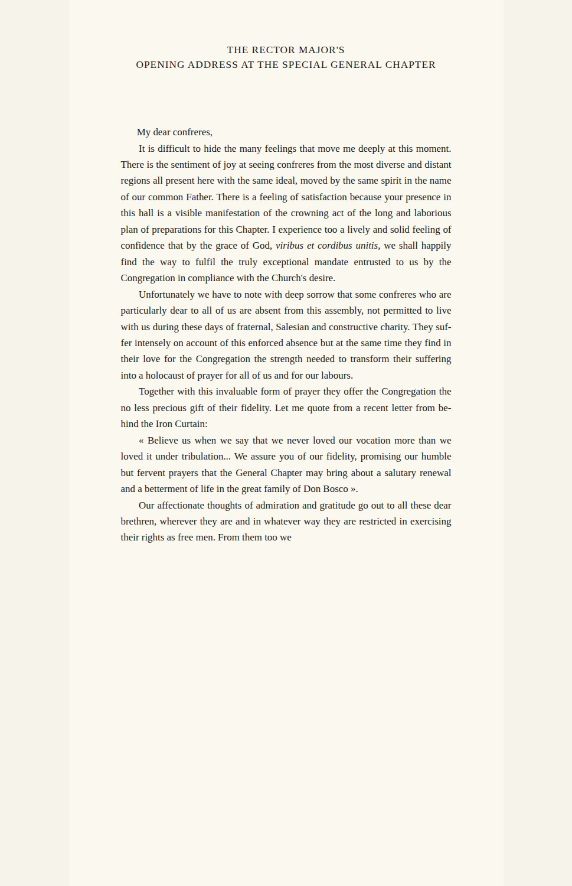The Rector Major's Opening Address at the Special General Chapter
My dear confreres,
It is difficult to hide the many feelings that move me deeply at this moment. There is the sentiment of joy at seeing confreres from the most diverse and distant regions all present here with the same ideal, moved by the same spirit in the name of our common Father. There is a feeling of satisfaction because your presence in this hall is a visible manifestation of the crowning act of the long and laborious plan of preparations for this Chapter. I experience too a lively and solid feeling of confidence that by the grace of God, viribus et cordibus unitis, we shall happily find the way to fulfil the truly exceptional mandate entrusted to us by the Congregation in compliance with the Church's desire.
Unfortunately we have to note with deep sorrow that some confreres who are particularly dear to all of us are absent from this assembly, not permitted to live with us during these days of fraternal, Salesian and constructive charity. They suffer intensely on account of this enforced absence but at the same time they find in their love for the Congregation the strength needed to transform their suffering into a holocaust of prayer for all of us and for our labours.
Together with this invaluable form of prayer they offer the Congregation the no less precious gift of their fidelity. Let me quote from a recent letter from behind the Iron Curtain:
« Believe us when we say that we never loved our vocation more than we loved it under tribulation... We assure you of our fidelity, promising our humble but fervent prayers that the General Chapter may bring about a salutary renewal and a betterment of life in the great family of Don Bosco ».
Our affectionate thoughts of admiration and gratitude go out to all these dear brethren, wherever they are and in whatever way they are restricted in exercising their rights as free men. From them too we